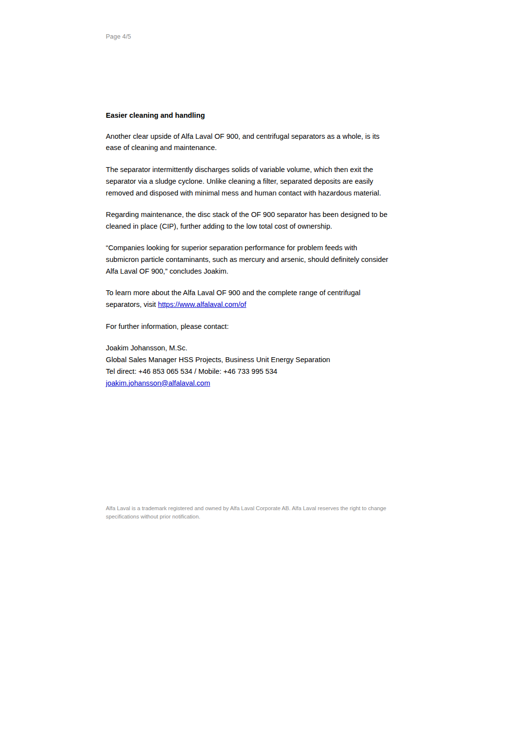Page 4/5
Easier cleaning and handling
Another clear upside of Alfa Laval OF 900, and centrifugal separators as a whole, is its ease of cleaning and maintenance.
The separator intermittently discharges solids of variable volume, which then exit the separator via a sludge cyclone. Unlike cleaning a filter, separated deposits are easily removed and disposed with minimal mess and human contact with hazardous material.
Regarding maintenance, the disc stack of the OF 900 separator has been designed to be cleaned in place (CIP), further adding to the low total cost of ownership.
“Companies looking for superior separation performance for problem feeds with submicron particle contaminants, such as mercury and arsenic, should definitely consider Alfa Laval OF 900,” concludes Joakim.
To learn more about the Alfa Laval OF 900 and the complete range of centrifugal separators, visit https://www.alfalaval.com/of
For further information, please contact:
Joakim Johansson, M.Sc.
Global Sales Manager HSS Projects, Business Unit Energy Separation
Tel direct: +46 853 065 534 / Mobile: +46 733 995 534
joakim.johansson@alfalaval.com
Alfa Laval is a trademark registered and owned by Alfa Laval Corporate AB. Alfa Laval reserves the right to change specifications without prior notification.